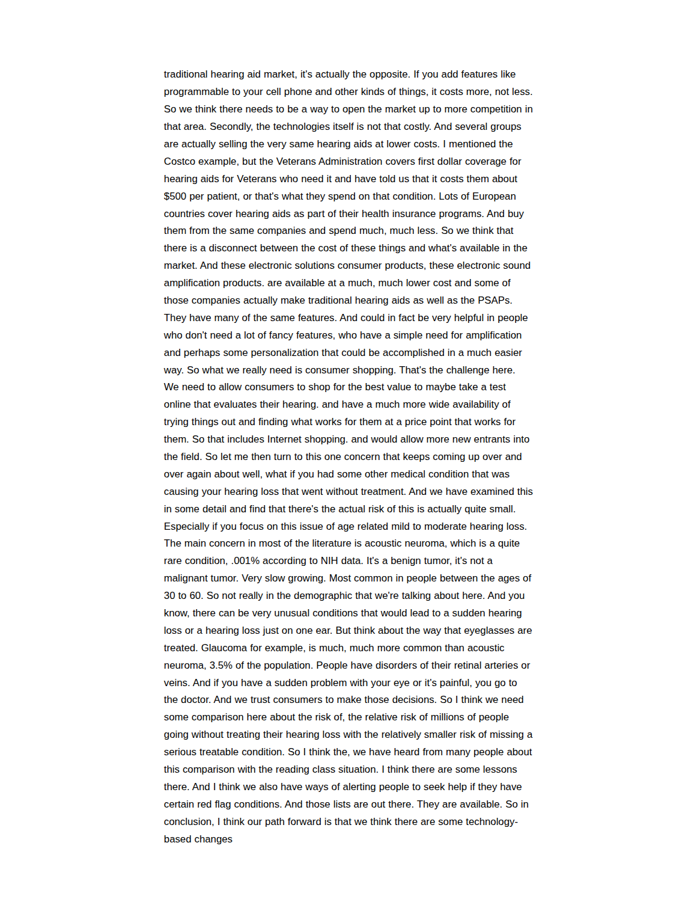traditional hearing aid market, it's actually the opposite. If you add features like programmable to your cell phone and other kinds of things, it costs more, not less. So we think there needs to be a way to open the market up to more competition in that area. Secondly, the technologies itself is not that costly. And several groups are actually selling the very same hearing aids at lower costs. I mentioned the Costco example, but the Veterans Administration covers first dollar coverage for hearing aids for Veterans who need it and have told us that it costs them about $500 per patient, or that's what they spend on that condition. Lots of European countries cover hearing aids as part of their health insurance programs. And buy them from the same companies and spend much, much less. So we think that there is a disconnect between the cost of these things and what's available in the market. And these electronic solutions consumer products, these electronic sound amplification products. are available at a much, much lower cost and some of those companies actually make traditional hearing aids as well as the PSAPs. They have many of the same features. And could in fact be very helpful in people who don't need a lot of fancy features, who have a simple need for amplification and perhaps some personalization that could be accomplished in a much easier way. So what we really need is consumer shopping. That's the challenge here. We need to allow consumers to shop for the best value to maybe take a test online that evaluates their hearing. and have a much more wide availability of trying things out and finding what works for them at a price point that works for them. So that includes Internet shopping. and would allow more new entrants into the field. So let me then turn to this one concern that keeps coming up over and over again about well, what if you had some other medical condition that was causing your hearing loss that went without treatment. And we have examined this in some detail and find that there's the actual risk of this is actually quite small. Especially if you focus on this issue of age related mild to moderate hearing loss. The main concern in most of the literature is acoustic neuroma, which is a quite rare condition, .001% according to NIH data. It's a benign tumor, it's not a malignant tumor. Very slow growing. Most common in people between the ages of 30 to 60. So not really in the demographic that we're talking about here. And you know, there can be very unusual conditions that would lead to a sudden hearing loss or a hearing loss just on one ear. But think about the way that eyeglasses are treated. Glaucoma for example, is much, much more common than acoustic neuroma, 3.5% of the population. People have disorders of their retinal arteries or veins. And if you have a sudden problem with your eye or it's painful, you go to the doctor. And we trust consumers to make those decisions. So I think we need some comparison here about the risk of, the relative risk of millions of people going without treating their hearing loss with the relatively smaller risk of missing a serious treatable condition. So I think the, we have heard from many people about this comparison with the reading class situation. I think there are some lessons there. And I think we also have ways of alerting people to seek help if they have certain red flag conditions. And those lists are out there. They are available. So in conclusion, I think our path forward is that we think there are some technology-based changes